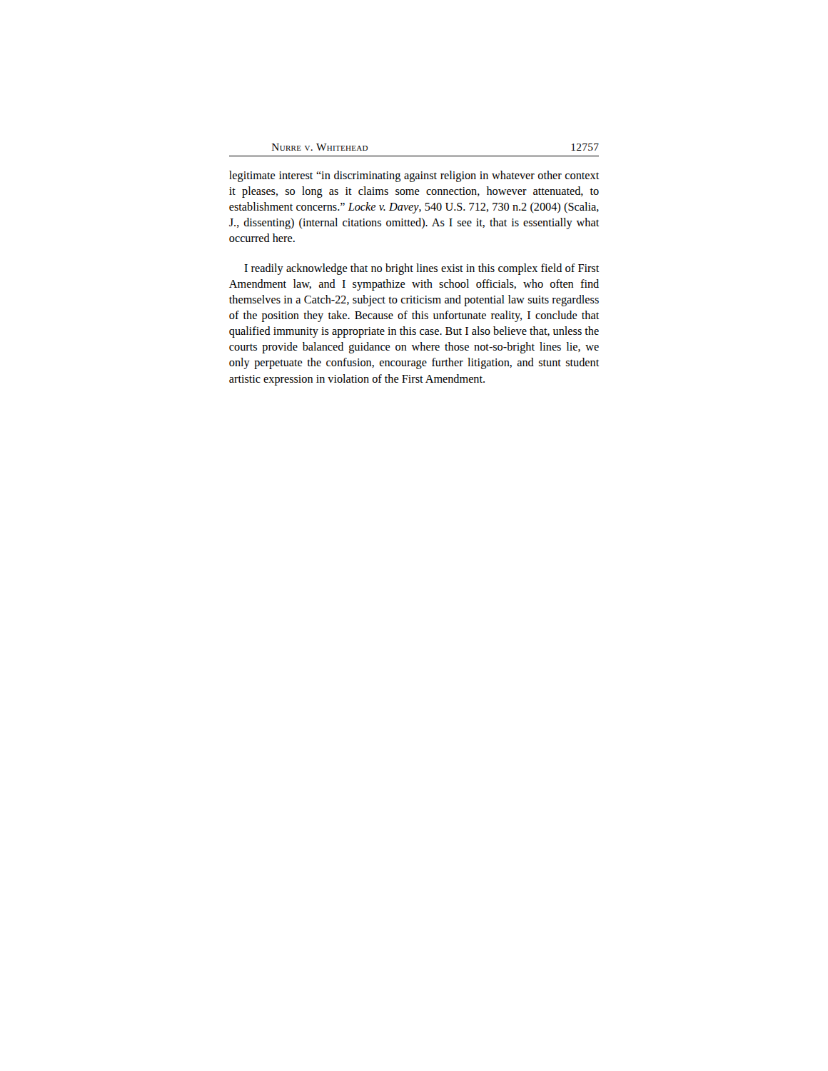Nurre v. Whitehead 12757
legitimate interest “in discriminating against religion in whatever other context it pleases, so long as it claims some connection, however attenuated, to establishment concerns.” Locke v. Davey, 540 U.S. 712, 730 n.2 (2004) (Scalia, J., dissenting) (internal citations omitted). As I see it, that is essentially what occurred here.
I readily acknowledge that no bright lines exist in this complex field of First Amendment law, and I sympathize with school officials, who often find themselves in a Catch-22, subject to criticism and potential law suits regardless of the position they take. Because of this unfortunate reality, I conclude that qualified immunity is appropriate in this case. But I also believe that, unless the courts provide balanced guidance on where those not-so-bright lines lie, we only perpetuate the confusion, encourage further litigation, and stunt student artistic expression in violation of the First Amendment.